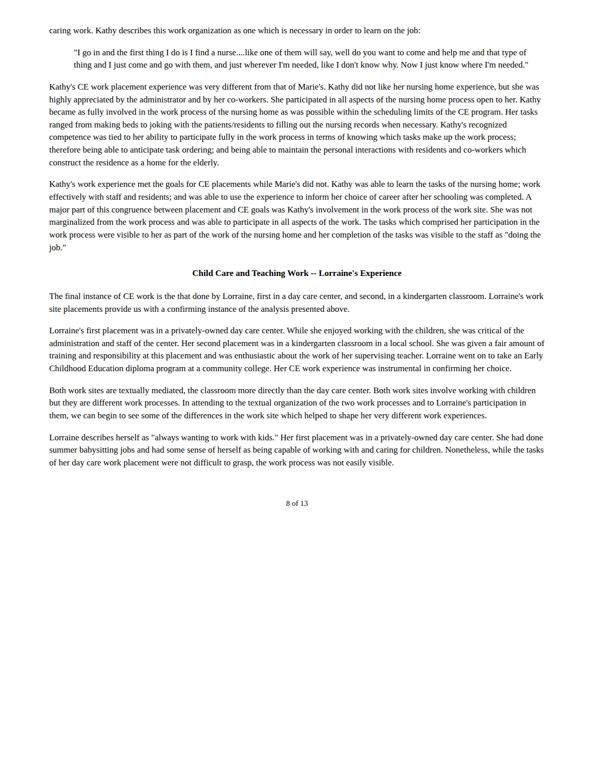caring work. Kathy describes this work organization as one which is necessary in order to learn on the job:
"I go in and the first thing I do is I find a nurse....like one of them will say, well do you want to come and help me and that type of thing and I just come and go with them, and just wherever I'm needed, like I don't know why. Now I just know where I'm needed."
Kathy's CE work placement experience was very different from that of Marie's. Kathy did not like her nursing home experience, but she was highly appreciated by the administrator and by her co-workers. She participated in all aspects of the nursing home process open to her. Kathy became as fully involved in the work process of the nursing home as was possible within the scheduling limits of the CE program. Her tasks ranged from making beds to joking with the patients/residents to filling out the nursing records when necessary. Kathy's recognized competence was tied to her ability to participate fully in the work process in terms of knowing which tasks make up the work process; therefore being able to anticipate task ordering; and being able to maintain the personal interactions with residents and co-workers which construct the residence as a home for the elderly.
Kathy's work experience met the goals for CE placements while Marie's did not. Kathy was able to learn the tasks of the nursing home; work effectively with staff and residents; and was able to use the experience to inform her choice of career after her schooling was completed. A major part of this congruence between placement and CE goals was Kathy's involvement in the work process of the work site. She was not marginalized from the work process and was able to participate in all aspects of the work. The tasks which comprised her participation in the work process were visible to her as part of the work of the nursing home and her completion of the tasks was visible to the staff as "doing the job."
Child Care and Teaching Work -- Lorraine's Experience
The final instance of CE work is the that done by Lorraine, first in a day care center, and second, in a kindergarten classroom. Lorraine's work site placements provide us with a confirming instance of the analysis presented above.
Lorraine's first placement was in a privately-owned day care center. While she enjoyed working with the children, she was critical of the administration and staff of the center. Her second placement was in a kindergarten classroom in a local school. She was given a fair amount of training and responsibility at this placement and was enthusiastic about the work of her supervising teacher. Lorraine went on to take an Early Childhood Education diploma program at a community college. Her CE work experience was instrumental in confirming her choice.
Both work sites are textually mediated, the classroom more directly than the day care center. Both work sites involve working with children but they are different work processes. In attending to the textual organization of the two work processes and to Lorraine's participation in them, we can begin to see some of the differences in the work site which helped to shape her very different work experiences.
Lorraine describes herself as "always wanting to work with kids." Her first placement was in a privately-owned day care center. She had done summer babysitting jobs and had some sense of herself as being capable of working with and caring for children. Nonetheless, while the tasks of her day care work placement were not difficult to grasp, the work process was not easily visible.
8 of 13